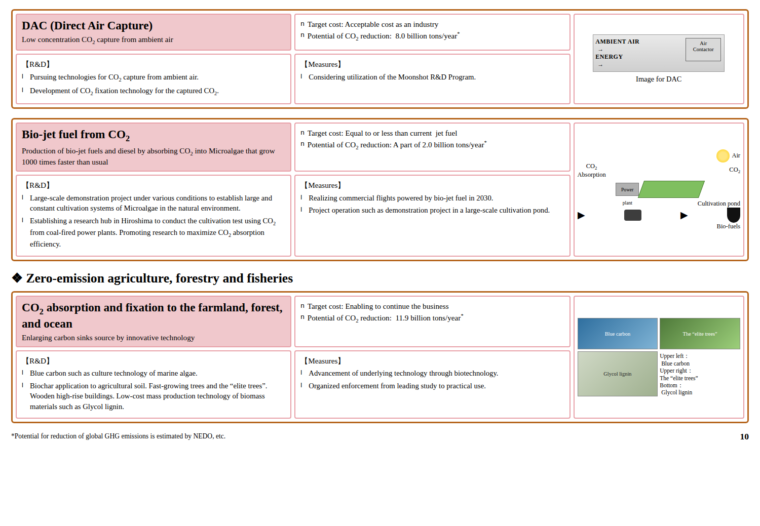DAC (Direct Air Capture)
Low concentration CO2 capture from ambient air
nTarget cost: Acceptable cost as an industry
nPotential of CO2 reduction: 8.0 billion tons/year*
AMBIENT AIR →
Air
Contactor
ENERGY →
Image for DAC
【R&D】
Pursuing technologies for CO2 capture from ambient air.
Development of CO2 fixation technology for the captured CO2.
【Measures】
Considering utilization of the Moonshot R&D Program.
Bio-jet fuel from CO2
Production of bio-jet fuels and diesel by absorbing CO2 into Microalgae that grow 1000 times faster than usual
nTarget cost: Equal to or less than current jet fuel
nPotential of CO2 reduction: A part of 2.0 billion tons/year*
Air
CO2
Absorption CO2
Power plant
Cultivation pond
▶ ▶
Bio-fuels
【R&D】
Large-scale demonstration project under various conditions to establish large and constant cultivation systems of Microalgae in the natural environment.
Establishing a research hub in Hiroshima to conduct the cultivation test using CO2 from coal-fired power plants. Promoting research to maximize CO2 absorption efficiency.
【Measures】
Realizing commercial flights powered by bio-jet fuel in 2030.
Project operation such as demonstration project in a large-scale cultivation pond.
❖ Zero-emission agriculture, forestry and fisheries
CO2 absorption and fixation to the farmland, forest, and ocean
Enlarging carbon sinks source by innovative technology
nTarget cost: Enabling to continue the business
nPotential of CO2 reduction: 11.9 billion tons/year*
Blue carbon
The “elite trees”
Glycol lignin
Upper left：
Blue carbon
Upper right：
The “elite trees”
Bottom：
Glycol lignin
【R&D】
Blue carbon such as culture technology of marine algae.
Biochar application to agricultural soil. Fast-growing trees and the “elite trees”. Wooden high-rise buildings. Low-cost mass production technology of biomass materials such as Glycol lignin.
【Measures】
Advancement of underlying technology through biotechnology.
Organized enforcement from leading study to practical use.
*Potential for reduction of global GHG emissions is estimated by NEDO, etc.
10